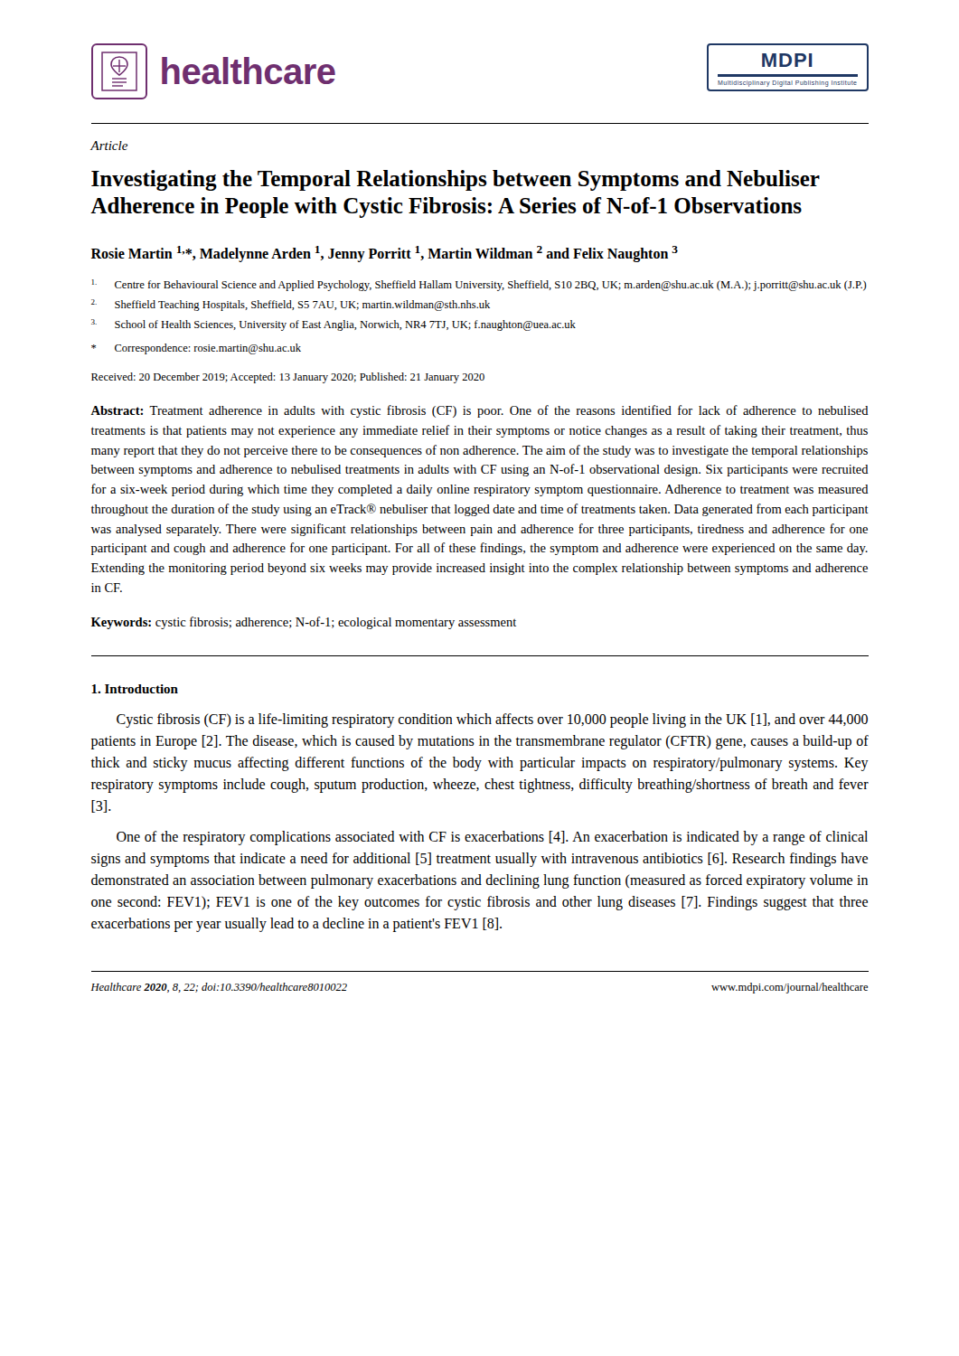healthcare
MDPI Multidisciplinary Digital Publishing Institute
Article
Investigating the Temporal Relationships between Symptoms and Nebuliser Adherence in People with Cystic Fibrosis: A Series of N-of-1 Observations
Rosie Martin 1,*, Madelynne Arden 1, Jenny Porritt 1, Martin Wildman 2 and Felix Naughton 3
1. Centre for Behavioural Science and Applied Psychology, Sheffield Hallam University, Sheffield, S10 2BQ, UK; m.arden@shu.ac.uk (M.A.); j.porritt@shu.ac.uk (J.P.)
2. Sheffield Teaching Hospitals, Sheffield, S5 7AU, UK; martin.wildman@sth.nhs.uk
3. School of Health Sciences, University of East Anglia, Norwich, NR4 7TJ, UK; f.naughton@uea.ac.uk
*Correspondence: rosie.martin@shu.ac.uk
Received: 20 December 2019; Accepted: 13 January 2020; Published: 21 January 2020
Abstract: Treatment adherence in adults with cystic fibrosis (CF) is poor. One of the reasons identified for lack of adherence to nebulised treatments is that patients may not experience any immediate relief in their symptoms or notice changes as a result of taking their treatment, thus many report that they do not perceive there to be consequences of non adherence. The aim of the study was to investigate the temporal relationships between symptoms and adherence to nebulised treatments in adults with CF using an N-of-1 observational design. Six participants were recruited for a six-week period during which time they completed a daily online respiratory symptom questionnaire. Adherence to treatment was measured throughout the duration of the study using an eTrack® nebuliser that logged date and time of treatments taken. Data generated from each participant was analysed separately. There were significant relationships between pain and adherence for three participants, tiredness and adherence for one participant and cough and adherence for one participant. For all of these findings, the symptom and adherence were experienced on the same day. Extending the monitoring period beyond six weeks may provide increased insight into the complex relationship between symptoms and adherence in CF.
Keywords: cystic fibrosis; adherence; N-of-1; ecological momentary assessment
1. Introduction
Cystic fibrosis (CF) is a life-limiting respiratory condition which affects over 10,000 people living in the UK [1], and over 44,000 patients in Europe [2]. The disease, which is caused by mutations in the transmembrane regulator (CFTR) gene, causes a build-up of thick and sticky mucus affecting different functions of the body with particular impacts on respiratory/pulmonary systems. Key respiratory symptoms include cough, sputum production, wheeze, chest tightness, difficulty breathing/shortness of breath and fever [3].
One of the respiratory complications associated with CF is exacerbations [4]. An exacerbation is indicated by a range of clinical signs and symptoms that indicate a need for additional [5] treatment usually with intravenous antibiotics [6]. Research findings have demonstrated an association between pulmonary exacerbations and declining lung function (measured as forced expiratory volume in one second: FEV1); FEV1 is one of the key outcomes for cystic fibrosis and other lung diseases [7]. Findings suggest that three exacerbations per year usually lead to a decline in a patient's FEV1 [8].
Healthcare 2020, 8, 22; doi:10.3390/healthcare8010022 www.mdpi.com/journal/healthcare